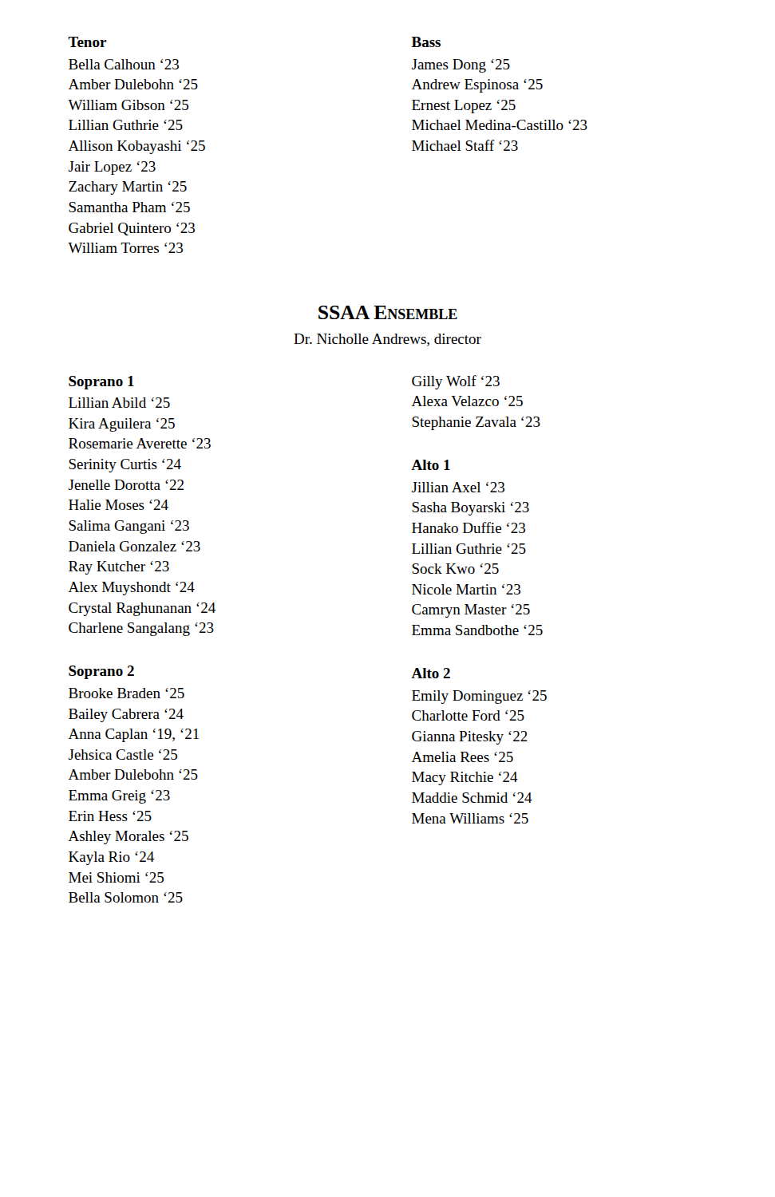Tenor
Bella Calhoun ‘23
Amber Dulebohn ‘25
William Gibson ‘25
Lillian Guthrie ‘25
Allison Kobayashi ‘25
Jair Lopez ‘23
Zachary Martin ‘25
Samantha Pham ‘25
Gabriel Quintero ‘23
William Torres ‘23
Bass
James Dong ‘25
Andrew Espinosa ‘25
Ernest Lopez ‘25
Michael Medina-Castillo ‘23
Michael Staff ‘23
SSAA Ensemble
Dr. Nicholle Andrews, director
Soprano 1
Lillian Abild ‘25
Kira Aguilera ‘25
Rosemarie Averette ‘23
Serinity Curtis ‘24
Jenelle Dorotta ‘22
Halie Moses ‘24
Salima Gangani ‘23
Daniela Gonzalez ‘23
Ray Kutcher ‘23
Alex Muyshondt ‘24
Crystal Raghunanan ‘24
Charlene Sangalang ‘23
Soprano 2
Brooke Braden ‘25
Bailey Cabrera ‘24
Anna Caplan ‘19, ‘21
Jehsica Castle ‘25
Amber Dulebohn ‘25
Emma Greig ‘23
Erin Hess ‘25
Ashley Morales ‘25
Kayla Rio ‘24
Mei Shiomi ‘25
Bella Solomon ‘25
Gilly Wolf ‘23
Alexa Velazco ‘25
Stephanie Zavala ‘23
Alto 1
Jillian Axel ‘23
Sasha Boyarski ‘23
Hanako Duffie ‘23
Lillian Guthrie ‘25
Sock Kwo ‘25
Nicole Martin ‘23
Camryn Master ‘25
Emma Sandbothe ‘25
Alto 2
Emily Dominguez ‘25
Charlotte Ford ‘25
Gianna Pitesky ‘22
Amelia Rees ‘25
Macy Ritchie ‘24
Maddie Schmid ‘24
Mena Williams ‘25